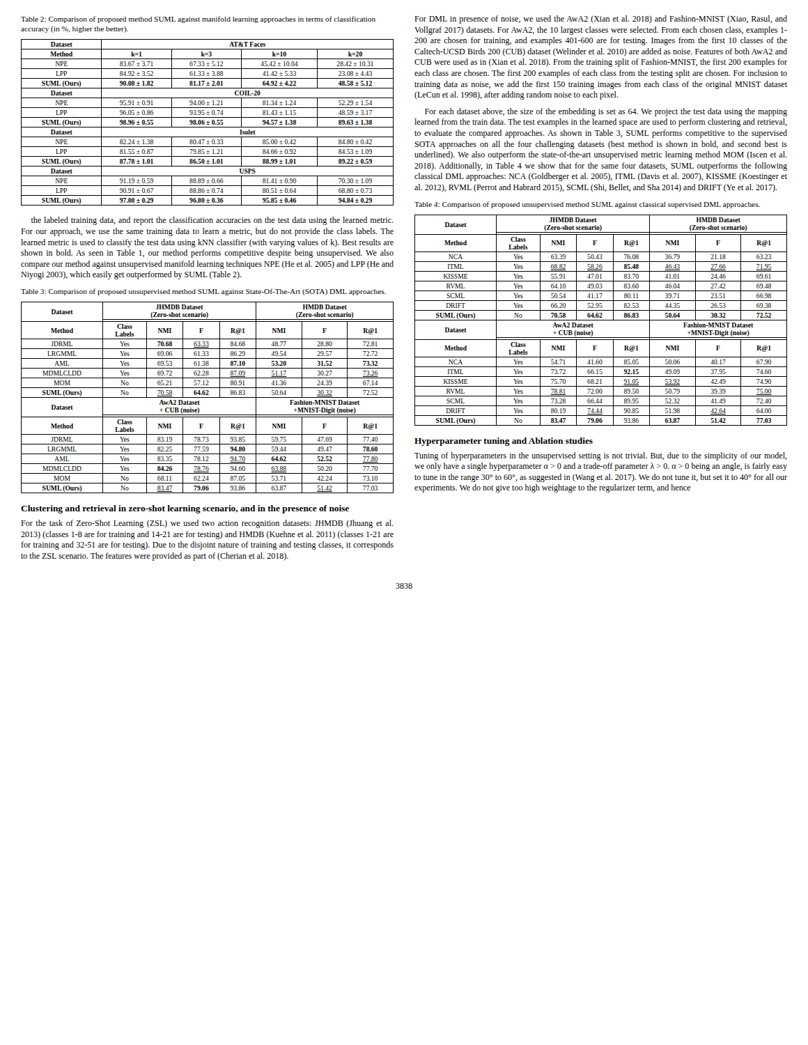Table 2: Comparison of proposed method SUML against manifold learning approaches in terms of classification accuracy (in %, higher the better).
| Dataset | AT&T Faces |
| --- | --- |
| Method | k=1 | k=3 | k=10 | k=20 |
| NPE | 83.67 ± 3.71 | 67.33 ± 5.12 | 45.42 ± 10.04 | 28.42 ± 10.31 |
| LPP | 84.92 ± 3.52 | 61.33 ± 3.88 | 41.42 ± 5.33 | 23.08 ± 4.43 |
| SUML (Ours) | 90.08 ± 1.82 | 81.17 ± 2.01 | 64.92 ± 4.22 | 48.58 ± 5.12 |
| Dataset | COIL-20 |
| NPE | 95.91 ± 0.91 | 94.00 ± 1.21 | 81.34 ± 1.24 | 52.29 ± 1.54 |
| LPP | 96.05 ± 0.86 | 93.95 ± 0.74 | 81.43 ± 1.15 | 48.59 ± 3.17 |
| SUML (Ours) | 98.96 ± 0.55 | 98.06 ± 0.55 | 94.57 ± 1.38 | 89.63 ± 1.38 |
| Dataset | Isolet |
| NPE | 82.24 ± 1.38 | 80.47 ± 0.33 | 85.00 ± 0.42 | 84.80 ± 0.42 |
| LPP | 81.55 ± 0.87 | 79.85 ± 1.21 | 84.66 ± 0.92 | 84.53 ± 1.09 |
| SUML (Ours) | 87.78 ± 1.01 | 86.50 ± 1.01 | 88.99 ± 1.01 | 89.22 ± 0.59 |
| Dataset | USPS |
| NPE | 91.19 ± 0.59 | 88.89 ± 0.66 | 81.41 ± 0.90 | 70.30 ± 1.09 |
| LPP | 90.91 ± 0.67 | 88.86 ± 0.74 | 80.51 ± 0.64 | 68.80 ± 0.73 |
| SUML (Ours) | 97.08 ± 0.29 | 96.80 ± 0.36 | 95.85 ± 0.46 | 94.84 ± 0.29 |
the labeled training data, and report the classification accuracies on the test data using the learned metric. For our approach, we use the same training data to learn a metric, but do not provide the class labels. The learned metric is used to classify the test data using kNN classifier (with varying values of k). Best results are shown in bold. As seen in Table 1, our method performs competitive despite being unsupervised. We also compare our method against unsupervised manifold learning techniques NPE (He et al. 2005) and LPP (He and Niyogi 2003), which easily get outperformed by SUML (Table 2).
Table 3: Comparison of proposed unsupervised method SUML against State-Of-The-Art (SOTA) DML approaches.
| Dataset | JHMDB Dataset (Zero-shot scenario) | HMDB Dataset (Zero-shot scenario) |
| --- | --- | --- |
| Method | Class Labels | NMI | F | R@1 | NMI | F | R@1 |
| JDRML | Yes | 70.68 | 63.33 | 84.68 | 48.77 | 28.80 | 72.81 |
| LRGMML | Yes | 69.06 | 61.33 | 86.29 | 49.54 | 29.57 | 72.72 |
| AML | Yes | 69.53 | 61.38 | 87.10 | 53.20 | 31.52 | 73.32 |
| MDMLCLDD | Yes | 69.72 | 62.28 | 87.09 | 51.17 | 30.27 | 73.26 |
| MOM | No | 65.21 | 57.12 | 80.91 | 41.36 | 24.39 | 67.14 |
| SUML (Ours) | No | 70.58 | 64.62 | 86.83 | 50.64 | 30.32 | 72.52 |
| Dataset | AwA2 Dataset + CUB (noise) | Fashion-MNIST Dataset +MNIST-Digit (noise) |
| Method | Class Labels | NMI | F | R@1 | NMI | F | R@1 |
| JDRML | Yes | 83.19 | 78.73 | 93.85 | 59.75 | 47.69 | 77.40 |
| LRGMML | Yes | 82.25 | 77.59 | 94.80 | 59.44 | 49.47 | 78.60 |
| AML | Yes | 83.35 | 78.12 | 94.70 | 64.62 | 52.52 | 77.80 |
| MDMLCLDD | Yes | 84.26 | 78.76 | 94.60 | 63.88 | 50.20 | 77.70 |
| MOM | No | 68.11 | 62.24 | 87.05 | 53.71 | 42.24 | 73.10 |
| SUML (Ours) | No | 83.47 | 79.06 | 93.86 | 63.87 | 51.42 | 77.03 |
Clustering and retrieval in zero-shot learning scenario, and in the presence of noise
For the task of Zero-Shot Learning (ZSL) we used two action recognition datasets: JHMDB (Jhuang et al. 2013) (classes 1-8 are for training and 14-21 are for testing) and HMDB (Kuehne et al. 2011) (classes 1-21 are for training and 32-51 are for testing). Due to the disjoint nature of training and testing classes, it corresponds to the ZSL scenario. The features were provided as part of (Cherian et al. 2018).
For DML in presence of noise, we used the AwA2 (Xian et al. 2018) and Fashion-MNIST (Xiao, Rasul, and Vollgraf 2017) datasets. For AwA2, the 10 largest classes were selected. From each chosen class, examples 1-200 are chosen for training, and examples 401-600 are for testing. Images from the first 10 classes of the Caltech-UCSD Birds 200 (CUB) dataset (Welinder et al. 2010) are added as noise. Features of both AwA2 and CUB were used as in (Xian et al. 2018). From the training split of Fashion-MNIST, the first 200 examples for each class are chosen. The first 200 examples of each class from the testing split are chosen. For inclusion to training data as noise, we add the first 150 training images from each class of the original MNIST dataset (LeCun et al. 1998), after adding random noise to each pixel.
For each dataset above, the size of the embedding is set as 64. We project the test data using the mapping learned from the train data. The test examples in the learned space are used to perform clustering and retrieval, to evaluate the compared approaches. As shown in Table 3, SUML performs competitive to the supervised SOTA approaches on all the four challenging datasets (best method is shown in bold, and second best is underlined). We also outperform the state-of-the-art unsupervised metric learning method MOM (Iscen et al. 2018). Additionally, in Table 4 we show that for the same four datasets, SUML outperforms the following classical DML approaches: NCA (Goldberger et al. 2005), ITML (Davis et al. 2007), KISSME (Koestinger et al. 2012), RVML (Perrot and Habrard 2015), SCML (Shi, Bellet, and Sha 2014) and DRIFT (Ye et al. 2017).
Table 4: Comparison of proposed unsupervised method SUML against classical supervised DML approaches.
| Dataset | JHMDB Dataset (Zero-shot scenario) | HMDB Dataset (Zero-shot scenario) |
| --- | --- | --- |
| Method | Class Labels | NMI | F | R@1 | NMI | F | R@1 |
| NCA | Yes | 63.39 | 50.43 | 76.08 | 36.79 | 21.18 | 63.23 |
| ITML | Yes | 68.82 | 58.26 | 85.48 | 46.43 | 27.66 | 71.95 |
| KISSME | Yes | 55.91 | 47.01 | 83.70 | 41.01 | 24.46 | 69.61 |
| RVML | Yes | 64.10 | 49.03 | 83.60 | 46.04 | 27.42 | 69.48 |
| SCML | Yes | 50.54 | 41.17 | 80.11 | 39.71 | 23.51 | 66.98 |
| DRIFT | Yes | 66.20 | 52.95 | 82.53 | 44.35 | 26.53 | 69.38 |
| SUML (Ours) | No | 70.58 | 64.62 | 86.83 | 50.64 | 30.32 | 72.52 |
| Dataset | AwA2 Dataset + CUB (noise) | Fashion-MNIST Dataset +MNIST-Digit (noise) |
| Method | Class Labels | NMI | F | R@1 | NMI | F | R@1 |
| NCA | Yes | 54.71 | 41.60 | 85.05 | 50.06 | 40.17 | 67.90 |
| ITML | Yes | 73.72 | 66.15 | 92.15 | 49.09 | 37.95 | 74.60 |
| KISSME | Yes | 75.70 | 68.21 | 91.05 | 53.92 | 42.49 | 74.90 |
| RVML | Yes | 78.81 | 72.00 | 89.50 | 50.79 | 39.39 | 75.00 |
| SCML | Yes | 73.28 | 66.44 | 89.95 | 52.32 | 41.49 | 72.40 |
| DRIFT | Yes | 80.19 | 74.44 | 90.85 | 51.98 | 42.64 | 64.00 |
| SUML (Ours) | No | 83.47 | 79.06 | 93.86 | 63.87 | 51.42 | 77.03 |
Hyperparameter tuning and Ablation studies
Tuning of hyperparameters in the unsupervised setting is not trivial. But, due to the simplicity of our model, we only have a single hyperparameter α > 0 and a trade-off parameter λ > 0. α > 0 being an angle, is fairly easy to tune in the range 30° to 60°, as suggested in (Wang et al. 2017). We do not tune it, but set it to 40° for all our experiments. We do not give too high weightage to the regularizer term, and hence
3838